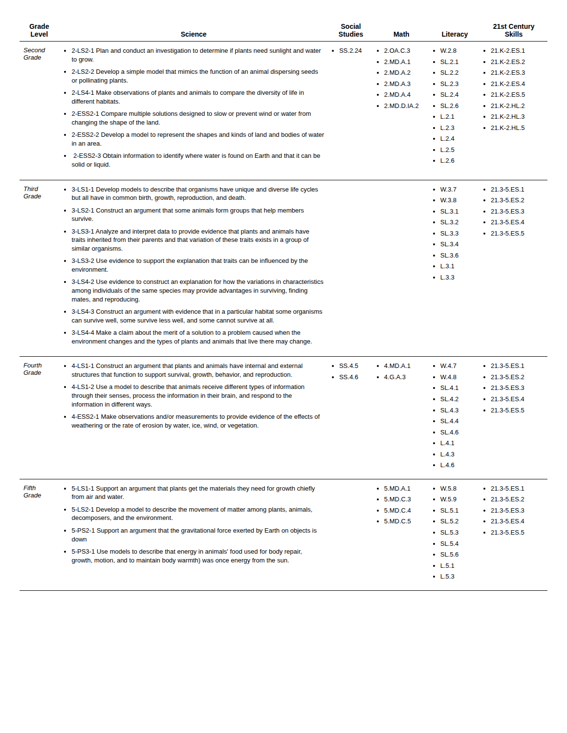| Grade Level | Science | Social Studies | Math | Literacy | 21st Century Skills |
| --- | --- | --- | --- | --- | --- |
| Second Grade | 2-LS2-1 Plan and conduct an investigation to determine if plants need sunlight and water to grow. 2-LS2-2 Develop a simple model that mimics the function of an animal dispersing seeds or pollinating plants. 2-LS4-1 Make observations of plants and animals to compare the diversity of life in different habitats. 2-ESS2-1 Compare multiple solutions designed to slow or prevent wind or water from changing the shape of the land. 2-ESS2-2 Develop a model to represent the shapes and kinds of land and bodies of water in an area. 2-ESS2-3 Obtain information to identify where water is found on Earth and that it can be solid or liquid. | SS.2.24 | 2.OA.C.3 2.MD.A.1 2.MD.A.2 2.MD.A.3 2.MD.A.4 2.MD.D.IA.2 | W.2.8 SL.2.1 SL.2.2 SL.2.3 SL.2.4 SL.2.6 L.2.1 L.2.3 L.2.4 L.2.5 L.2.6 | 21.K-2.ES.1 21.K-2.ES.2 21.K-2.ES.3 21.K-2.ES.4 21.K-2.ES.5 21.K-2.HL.2 21.K-2.HL.3 21.K-2.HL.5 |
| Third Grade | 3-LS1-1 Develop models to describe that organisms have unique and diverse life cycles but all have in common birth, growth, reproduction, and death. 3-LS2-1 Construct an argument that some animals form groups that help members survive. 3-LS3-1 Analyze and interpret data to provide evidence that plants and animals have traits inherited from their parents and that variation of these traits exists in a group of similar organisms. 3-LS3-2 Use evidence to support the explanation that traits can be influenced by the environment. 3-LS4-2 Use evidence to construct an explanation for how the variations in characteristics among individuals of the same species may provide advantages in surviving, finding mates, and reproducing. 3-LS4-3 Construct an argument with evidence that in a particular habitat some organisms can survive well, some survive less well, and some cannot survive at all. 3-LS4-4 Make a claim about the merit of a solution to a problem caused when the environment changes and the types of plants and animals that live there may change. | | | W.3.7 W.3.8 SL.3.1 SL.3.2 SL.3.3 SL.3.4 SL.3.6 L.3.1 L.3.3 | 21.3-5.ES.1 21.3-5.ES.2 21.3-5.ES.3 21.3-5.ES.4 21.3-5.ES.5 |
| Fourth Grade | 4-LS1-1 Construct an argument that plants and animals have internal and external structures that function to support survival, growth, behavior, and reproduction. 4-LS1-2 Use a model to describe that animals receive different types of information through their senses, process the information in their brain, and respond to the information in different ways. 4-ESS2-1 Make observations and/or measurements to provide evidence of the effects of weathering or the rate of erosion by water, ice, wind, or vegetation. | SS.4.5 SS.4.6 | 4.MD.A.1 4.G.A.3 | W.4.7 W.4.8 SL.4.1 SL.4.2 SL.4.3 SL.4.4 SL.4.6 L.4.1 L.4.3 L.4.6 | 21.3-5.ES.1 21.3-5.ES.2 21.3-5.ES.3 21.3-5.ES.4 21.3-5.ES.5 |
| Fifth Grade | 5-LS1-1 Support an argument that plants get the materials they need for growth chiefly from air and water. 5-LS2-1 Develop a model to describe the movement of matter among plants, animals, decomposers, and the environment. 5-PS2-1 Support an argument that the gravitational force exerted by Earth on objects is down 5-PS3-1 Use models to describe that energy in animals' food used for body repair, growth, motion, and to maintain body warmth) was once energy from the sun. | | 5.MD.A.1 5.MD.C.3 5.MD.C.4 5.MD.C.5 | W.5.8 W.5.9 SL.5.1 SL.5.2 SL.5.3 SL.5.4 SL.5.6 L.5.1 L.5.3 | 21.3-5.ES.1 21.3-5.ES.2 21.3-5.ES.3 21.3-5.ES.4 21.3-5.ES.5 |